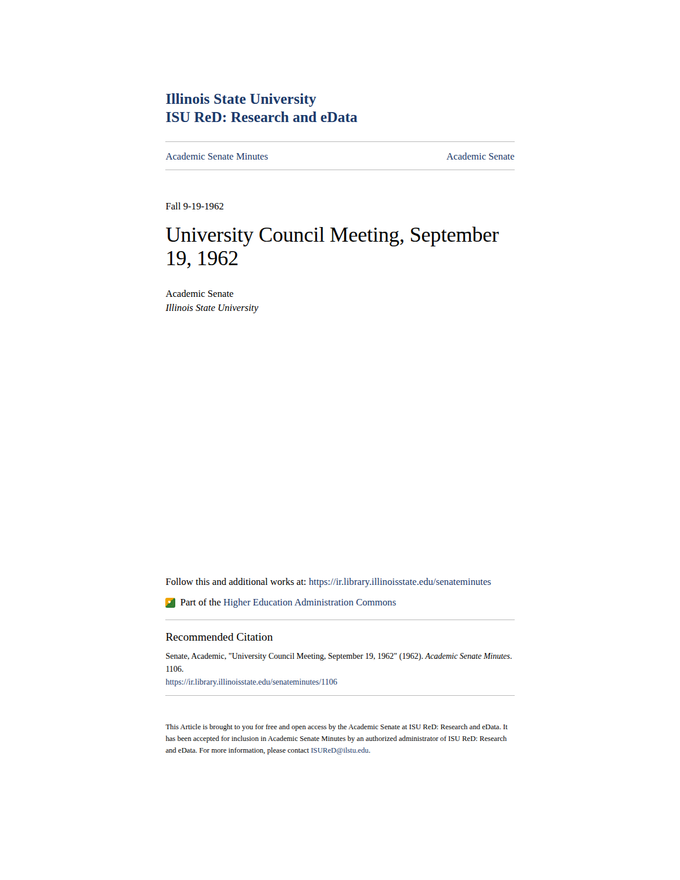Illinois State University
ISU ReD: Research and eData
Academic Senate Minutes Academic Senate
Fall 9-19-1962
University Council Meeting, September 19, 1962
Academic Senate
Illinois State University
Follow this and additional works at: https://ir.library.illinoisstate.edu/senateminutes
Part of the Higher Education Administration Commons
Recommended Citation
Senate, Academic, "University Council Meeting, September 19, 1962" (1962). Academic Senate Minutes. 1106.
https://ir.library.illinoisstate.edu/senateminutes/1106
This Article is brought to you for free and open access by the Academic Senate at ISU ReD: Research and eData. It has been accepted for inclusion in Academic Senate Minutes by an authorized administrator of ISU ReD: Research and eData. For more information, please contact ISUReD@ilstu.edu.